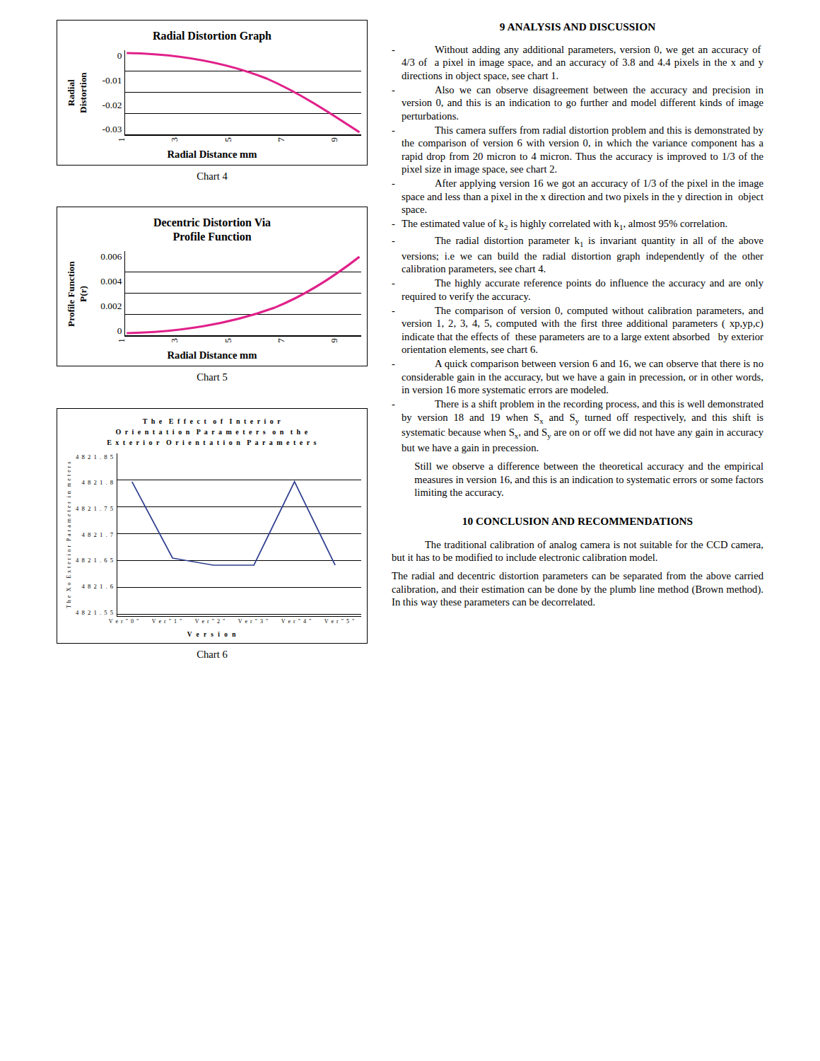Radial Distortion Graph
Radial
Distortion
0 -0.01 -0.02 -0.03
13579
Radial Distance mm
Chart 4
Decentric Distortion Via
Profile Function
Profile Function
P(r)
0.006 0.004 0.002 0
13579
Radial Distance mm
Chart 5
T h e E f f e c t o f I n t e r i o r
O r i e n t a t i o n P a r a m e t e r s o n t h e
E x t e r i o r O r i e n t a t i o n P a r a m e t e r s
T h e X o E x t e r i o r P a r a m e t e r i n m e t e r s
4 8 2 1 . 8 5 4 8 2 1 . 8 4 8 2 1 . 7 5 4 8 2 1 . 7 4 8 2 1 . 6 5 4 8 2 1 . 6 4 8 2 1 . 5 5
V e r " 0 " V e r " 1 " V e r " 2 " V e r " 3 " V e r " 4 " V e r " 5 "
V e r s i o n
Chart 6
9 ANALYSIS AND DISCUSSION
Without adding any additional parameters, version 0, we get an accuracy of 4/3 of a pixel in image space, and an accuracy of 3.8 and 4.4 pixels in the x and y directions in object space, see chart 1.
Also we can observe disagreement between the accuracy and precision in version 0, and this is an indication to go further and model different kinds of image perturbations.
This camera suffers from radial distortion problem and this is demonstrated by the comparison of version 6 with version 0, in which the variance component has a rapid drop from 20 micron to 4 micron. Thus the accuracy is improved to 1/3 of the pixel size in image space, see chart 2.
After applying version 16 we got an accuracy of 1/3 of the pixel in the image space and less than a pixel in the x direction and two pixels in the y direction in object space.
The estimated value of k2 is highly correlated with k1, almost 95% correlation.
The radial distortion parameter k1 is invariant quantity in all of the above versions; i.e we can build the radial distortion graph independently of the other calibration parameters, see chart 4.
The highly accurate reference points do influence the accuracy and are only required to verify the accuracy.
The comparison of version 0, computed without calibration parameters, and version 1, 2, 3, 4, 5, computed with the first three additional parameters ( xp,yp,c) indicate that the effects of these parameters are to a large extent absorbed by exterior orientation elements, see chart 6.
A quick comparison between version 6 and 16, we can observe that there is no considerable gain in the accuracy, but we have a gain in precession, or in other words, in version 16 more systematic errors are modeled.
There is a shift problem in the recording process, and this is well demonstrated by version 18 and 19 when Sx and Sy turned off respectively, and this shift is systematic because when Sx, and Sy are on or off we did not have any gain in accuracy but we have a gain in precession.
Still we observe a difference between the theoretical accuracy and the empirical measures in version 16, and this is an indication to systematic errors or some factors limiting the accuracy.
10 CONCLUSION AND RECOMMENDATIONS
The traditional calibration of analog camera is not suitable for the CCD camera, but it has to be modified to include electronic calibration model.
The radial and decentric distortion parameters can be separated from the above carried calibration, and their estimation can be done by the plumb line method (Brown method). In this way these parameters can be decorrelated.